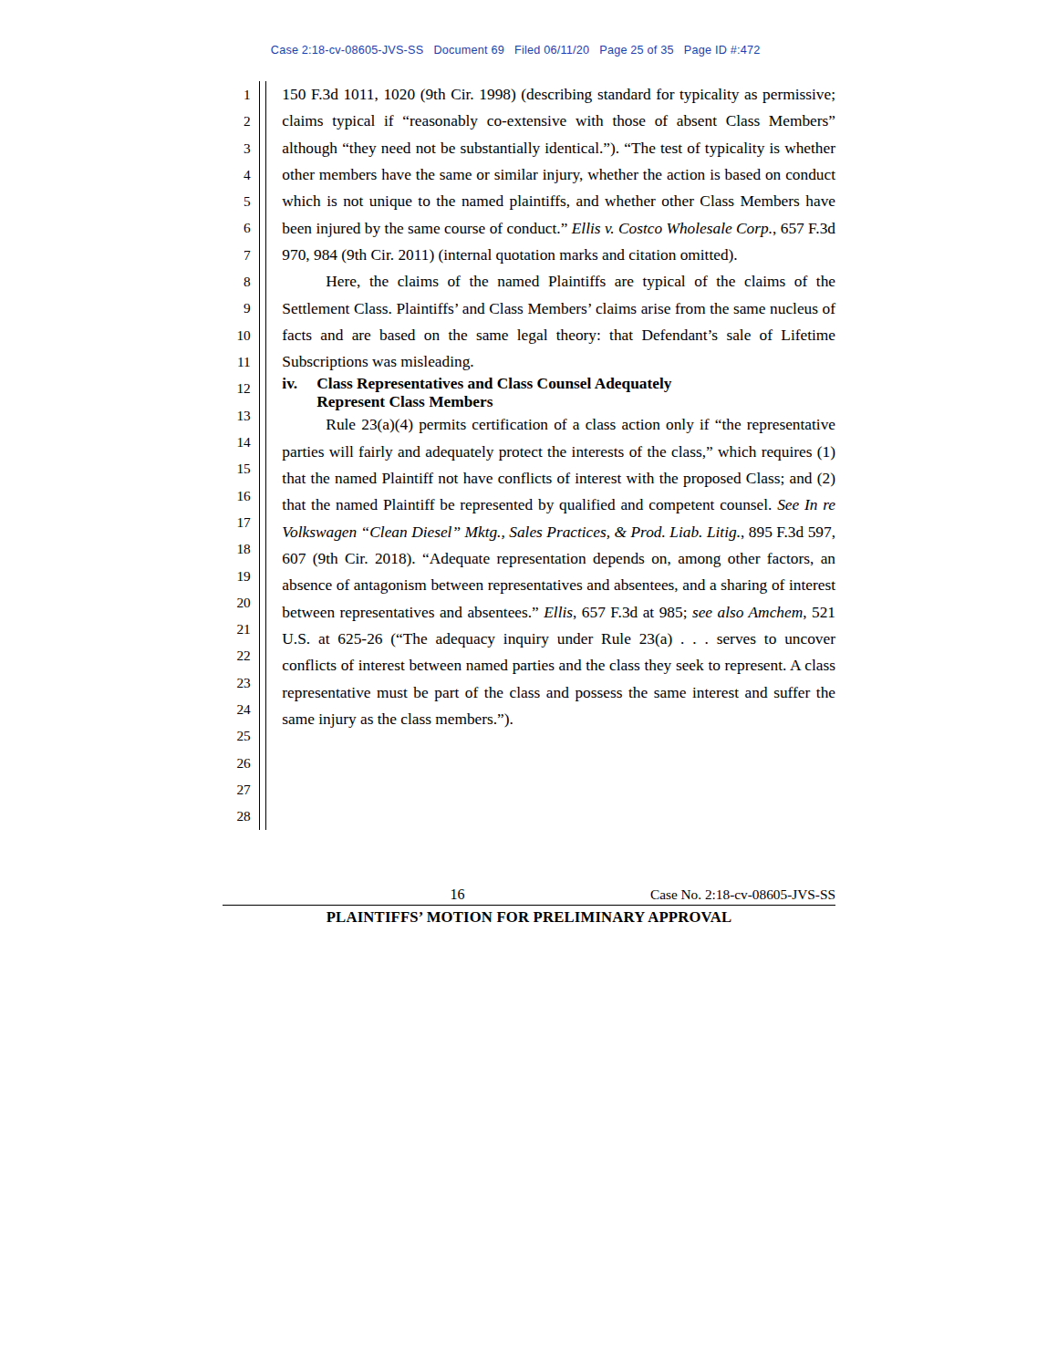Case 2:18-cv-08605-JVS-SS Document 69 Filed 06/11/20 Page 25 of 35 Page ID #:472
1
2
3
4
5
6
7
8
9
10
11
12
13
14
15
16
17
18
19
20
21
22
23
24
25
26
27
28
150 F.3d 1011, 1020 (9th Cir. 1998) (describing standard for typicality as permissive; claims typical if “reasonably co-extensive with those of absent Class Members” although “they need not be substantially identical.”). “The test of typicality is whether other members have the same or similar injury, whether the action is based on conduct which is not unique to the named plaintiffs, and whether other Class Members have been injured by the same course of conduct.” Ellis v. Costco Wholesale Corp., 657 F.3d 970, 984 (9th Cir. 2011) (internal quotation marks and citation omitted).
Here, the claims of the named Plaintiffs are typical of the claims of the Settlement Class. Plaintiffs’ and Class Members’ claims arise from the same nucleus of facts and are based on the same legal theory: that Defendant’s sale of Lifetime Subscriptions was misleading.
iv.
Class Representatives and Class Counsel Adequately Represent Class Members
Rule 23(a)(4) permits certification of a class action only if “the representative parties will fairly and adequately protect the interests of the class,” which requires (1) that the named Plaintiff not have conflicts of interest with the proposed Class; and (2) that the named Plaintiff be represented by qualified and competent counsel. See In re Volkswagen “Clean Diesel” Mktg., Sales Practices, & Prod. Liab. Litig., 895 F.3d 597, 607 (9th Cir. 2018). “Adequate representation depends on, among other factors, an absence of antagonism between representatives and absentees, and a sharing of interest between representatives and absentees.” Ellis, 657 F.3d at 985; see also Amchem, 521 U.S. at 625-26 (“The adequacy inquiry under Rule 23(a) . . . serves to uncover conflicts of interest between named parties and the class they seek to represent. A class representative must be part of the class and possess the same interest and suffer the same injury as the class members.”).
16 Case No. 2:18-cv-08605-JVS-SS
PLAINTIFFS’ MOTION FOR PRELIMINARY APPROVAL